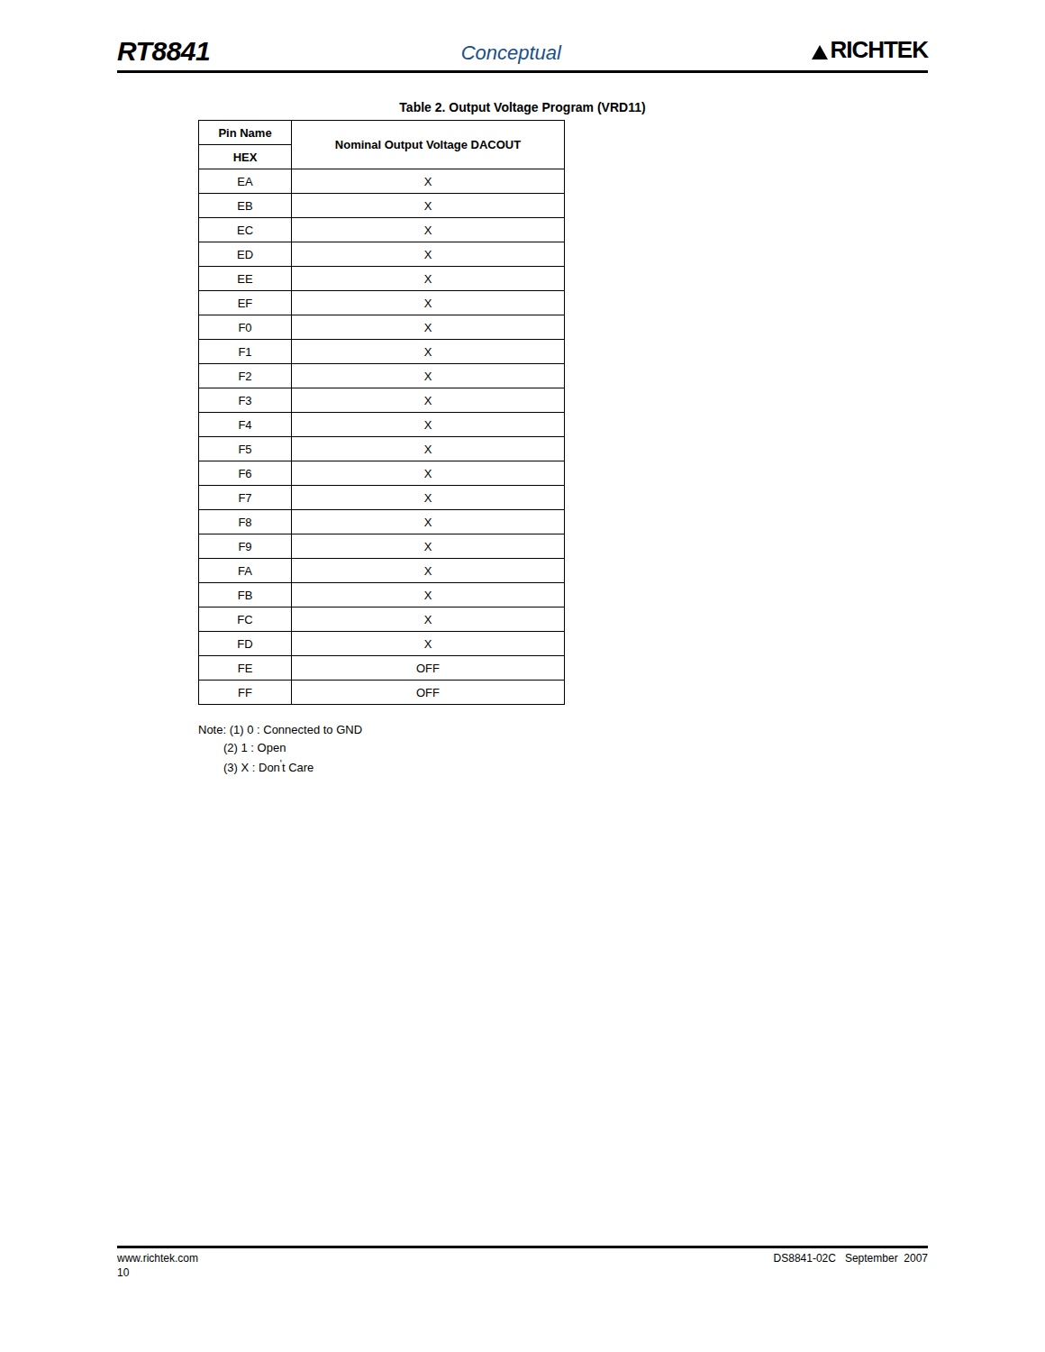RT8841
Conceptual
RICHTEK
Table 2. Output Voltage Program (VRD11)
| Pin Name | Nominal Output Voltage DACOUT |
| --- | --- |
| HEX |
| EA | X |
| EB | X |
| EC | X |
| ED | X |
| EE | X |
| EF | X |
| F0 | X |
| F1 | X |
| F2 | X |
| F3 | X |
| F4 | X |
| F5 | X |
| F6 | X |
| F7 | X |
| F8 | X |
| F9 | X |
| FA | X |
| FB | X |
| FC | X |
| FD | X |
| FE | OFF |
| FF | OFF |
Note: (1) 0 : Connected to GND
(2) 1 : Open
(3) X : Don't Care
www.richtek.com
10
DS8841-02C September 2007